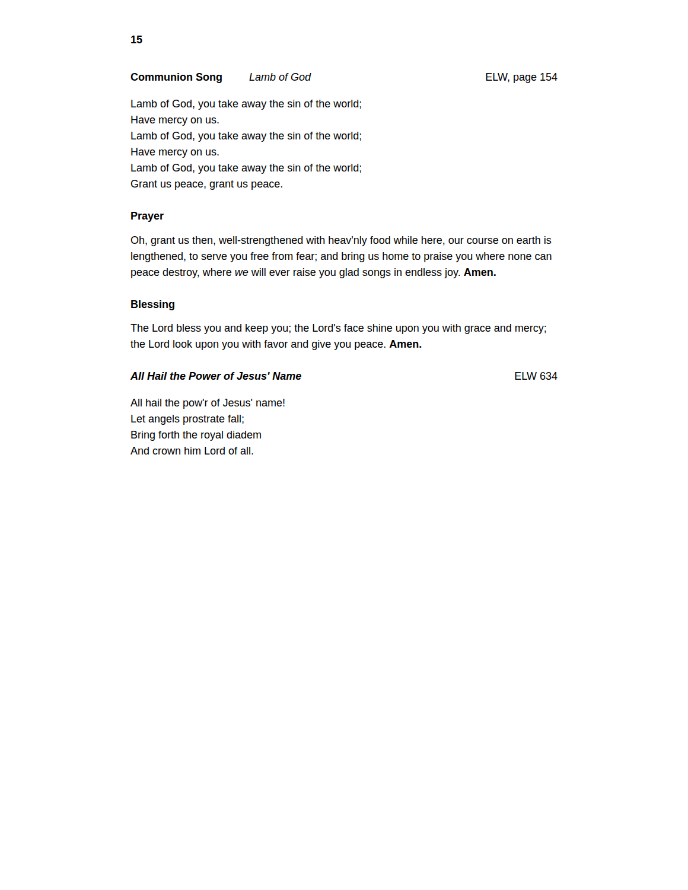15
Communion Song Lamb of God ELW, page 154
Lamb of God, you take away the sin of the world;
Have mercy on us.
Lamb of God, you take away the sin of the world;
Have mercy on us.
Lamb of God, you take away the sin of the world;
Grant us peace, grant us peace.
Prayer
Oh, grant us then, well-strengthened with heav'nly food while here, our course on earth is lengthened, to serve you free from fear; and bring us home to praise you where none can peace destroy, where we will ever raise you glad songs in endless joy. Amen.
Blessing
The Lord bless you and keep you; the Lord's face shine upon you with grace and mercy; the Lord look upon you with favor and give you peace. Amen.
All Hail the Power of Jesus' Name ELW 634
All hail the pow'r of Jesus' name!
Let angels prostrate fall;
Bring forth the royal diadem
And crown him Lord of all.